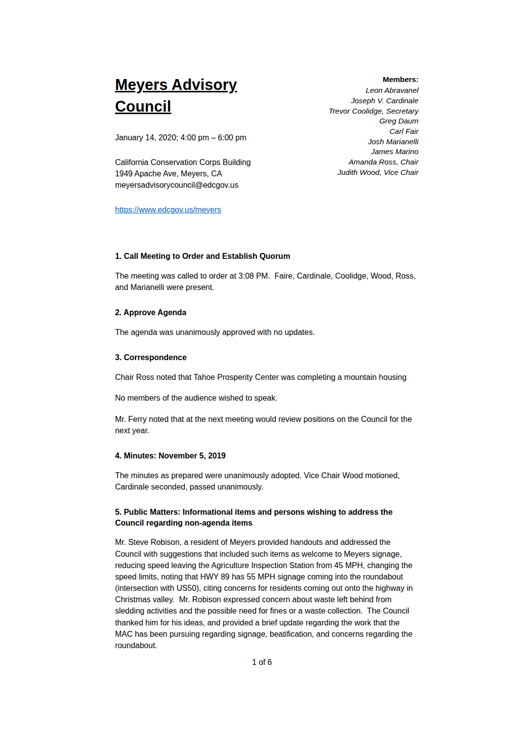Meyers Advisory Council
January 14, 2020; 4:00 pm – 6:00 pm
California Conservation Corps Building
1949 Apache Ave, Meyers, CA
meyersadvisorycouncil@edcgov.us
https://www.edcgov.us/meyers
Members: Leon Abravanel
Joseph V. Cardinale
Trevor Coolidge, Secretary
Greg Daum
Carl Fair
Josh Marianelli
James Marino
Amanda Ross, Chair
Judith Wood, Vice Chair
1. Call Meeting to Order and Establish Quorum
The meeting was called to order at 3:08 PM. Faire, Cardinale, Coolidge, Wood, Ross, and Marianelli were present.
2. Approve Agenda
The agenda was unanimously approved with no updates.
3. Correspondence
Chair Ross noted that Tahoe Prosperity Center was completing a mountain housing
No members of the audience wished to speak.
Mr. Ferry noted that at the next meeting would review positions on the Council for the next year.
4. Minutes: November 5, 2019
The minutes as prepared were unanimously adopted. Vice Chair Wood motioned, Cardinale seconded, passed unanimously.
5. Public Matters: Informational items and persons wishing to address the
Council regarding non-agenda items
Mr. Steve Robison, a resident of Meyers provided handouts and addressed the Council with suggestions that included such items as welcome to Meyers signage, reducing speed leaving the Agriculture Inspection Station from 45 MPH, changing the speed limits, noting that HWY 89 has 55 MPH signage coming into the roundabout (intersection with US50), citing concerns for residents coming out onto the highway in Christmas valley. Mr. Robison expressed concern about waste left behind from sledding activities and the possible need for fines or a waste collection. The Council thanked him for his ideas, and provided a brief update regarding the work that the MAC has been pursuing regarding signage, beatification, and concerns regarding the roundabout.
1 of 6